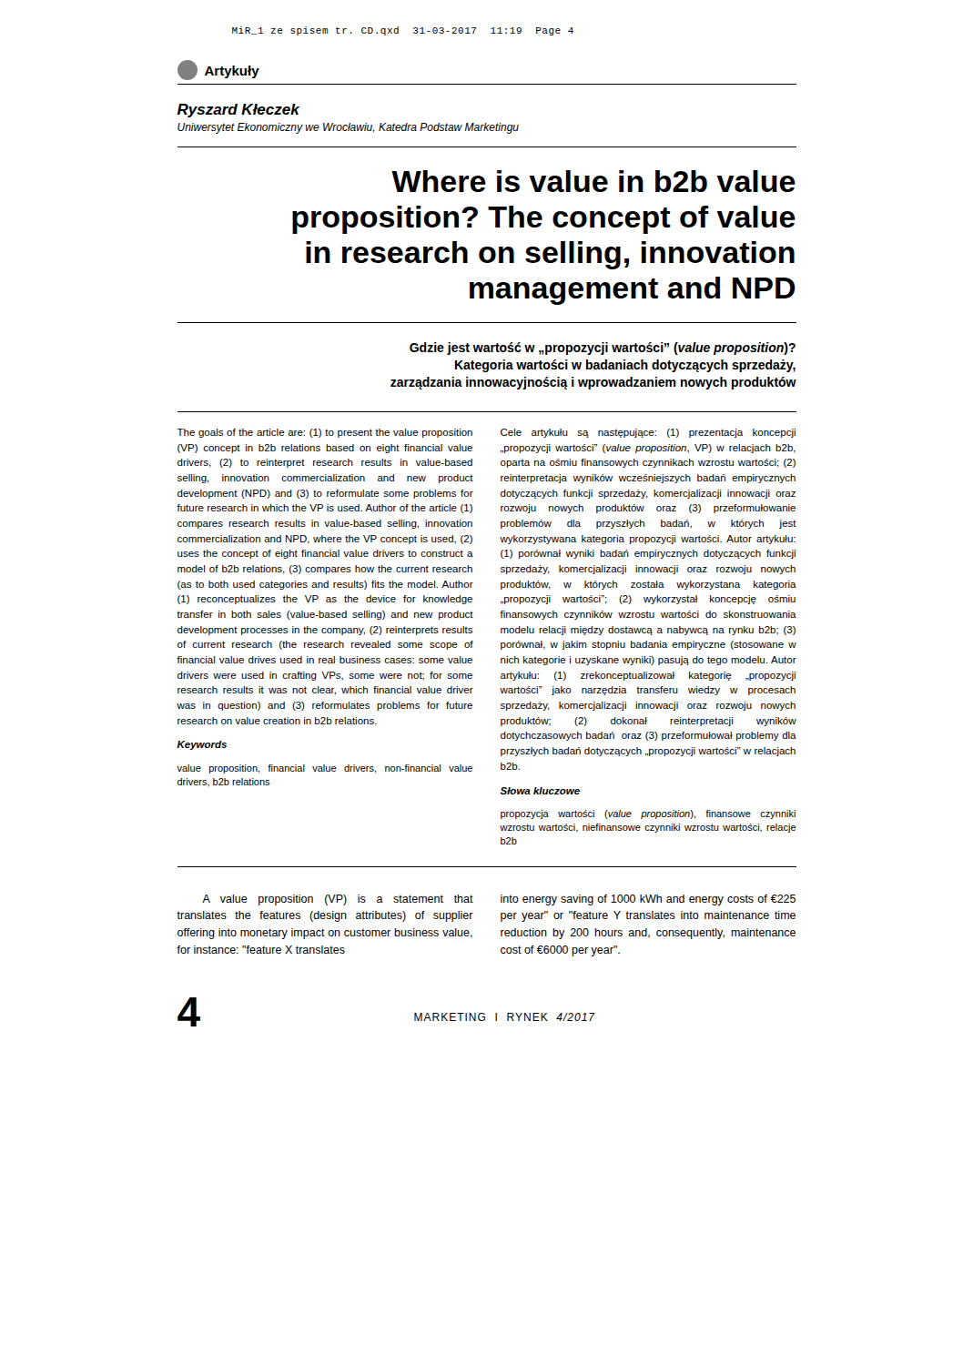MiR_1 ze spisem tr. CD.qxd 31-03-2017 11:19 Page 4
Artykuły
Ryszard Kłeczek
Uniwersytet Ekonomiczny we Wrocławiu, Katedra Podstaw Marketingu
Where is value in b2b value
proposition? The concept of value
in research on selling, innovation
management and NPD
Gdzie jest wartość w „propozycji wartości” (value proposition)?
Kategoria wartości w badaniach dotyczących sprzedaży,
zarządzania innowacyjnością i wprowadzaniem nowych produktów
The goals of the article are: (1) to present the value proposition (VP) concept in b2b relations based on eight financial value drivers, (2) to reinterpret research results in value-based selling, innovation commercialization and new product development (NPD) and (3) to reformulate some problems for future research in which the VP is used. Author of the article (1) compares research results in value-based selling, innovation commercialization and NPD, where the VP concept is used, (2) uses the concept of eight financial value drivers to construct a model of b2b relations, (3) compares how the current research (as to both used categories and results) fits the model. Author (1) reconceptualizes the VP as the device for knowledge transfer in both sales (value-based selling) and new product development processes in the company, (2) reinterprets results of current research (the research revealed some scope of financial value drives used in real business cases: some value drivers were used in crafting VPs, some were not; for some research results it was not clear, which financial value driver was in question) and (3) reformulates problems for future research on value creation in b2b relations.
Keywords
value proposition, financial value drivers, non-financial value drivers, b2b relations
Cele artykułu są następujące: (1) prezentacja koncepcji „propozycji wartości” (value proposition, VP) w relacjach b2b, oparta na ośmiu finansowych czynnikach wzrostu wartości; (2) reinterpretacja wyników wcześniejszych badań empirycznych dotyczących funkcji sprzedaży, komercjalizacji innowacji oraz rozwoju nowych produktów oraz (3) przeformułowanie problemów dla przyszłych badań, w których jest wykorzystywana kategoria propozycji wartości. Autor artykułu: (1) porównał wyniki badań empirycznych dotyczących funkcji sprzedaży, komercjalizacji innowacji oraz rozwoju nowych produktów, w których została wykorzystana kategoria „propozycji wartości”; (2) wykorzystał koncepcję ośmiu finansowych czynników wzrostu wartości do skonstruowania modelu relacji między dostawcą a nabywcą na rynku b2b; (3) porównał, w jakim stopniu badania empiryczne (stosowane w nich kategorie i uzyskane wyniki) pasują do tego modelu. Autor artykułu: (1) zrekonceptualizował kategorię „propozycji wartości” jako narzędzia transferu wiedzy w procesach sprzedaży, komercjalizacji innowacji oraz rozwoju nowych produktów; (2) dokonał reinterpretacji wyników dotychczasowych badań oraz (3) przeformułował problemy dla przyszłych badań dotyczących „propozycji wartości” w relacjach b2b.
Słowa kluczowe
propozycja wartości (value proposition), finansowe czynniki wzrostu wartości, niefinansowe czynniki wzrostu wartości, relacje b2b
A value proposition (VP) is a statement that translates the features (design attributes) of supplier offering into monetary impact on customer business value, for instance: "feature X translates
into energy saving of 1000 kWh and energy costs of €225 per year" or "feature Y translates into maintenance time reduction by 200 hours and, consequently, maintenance cost of €6000 per year".
4
MARKETING I RYNEK 4/2017